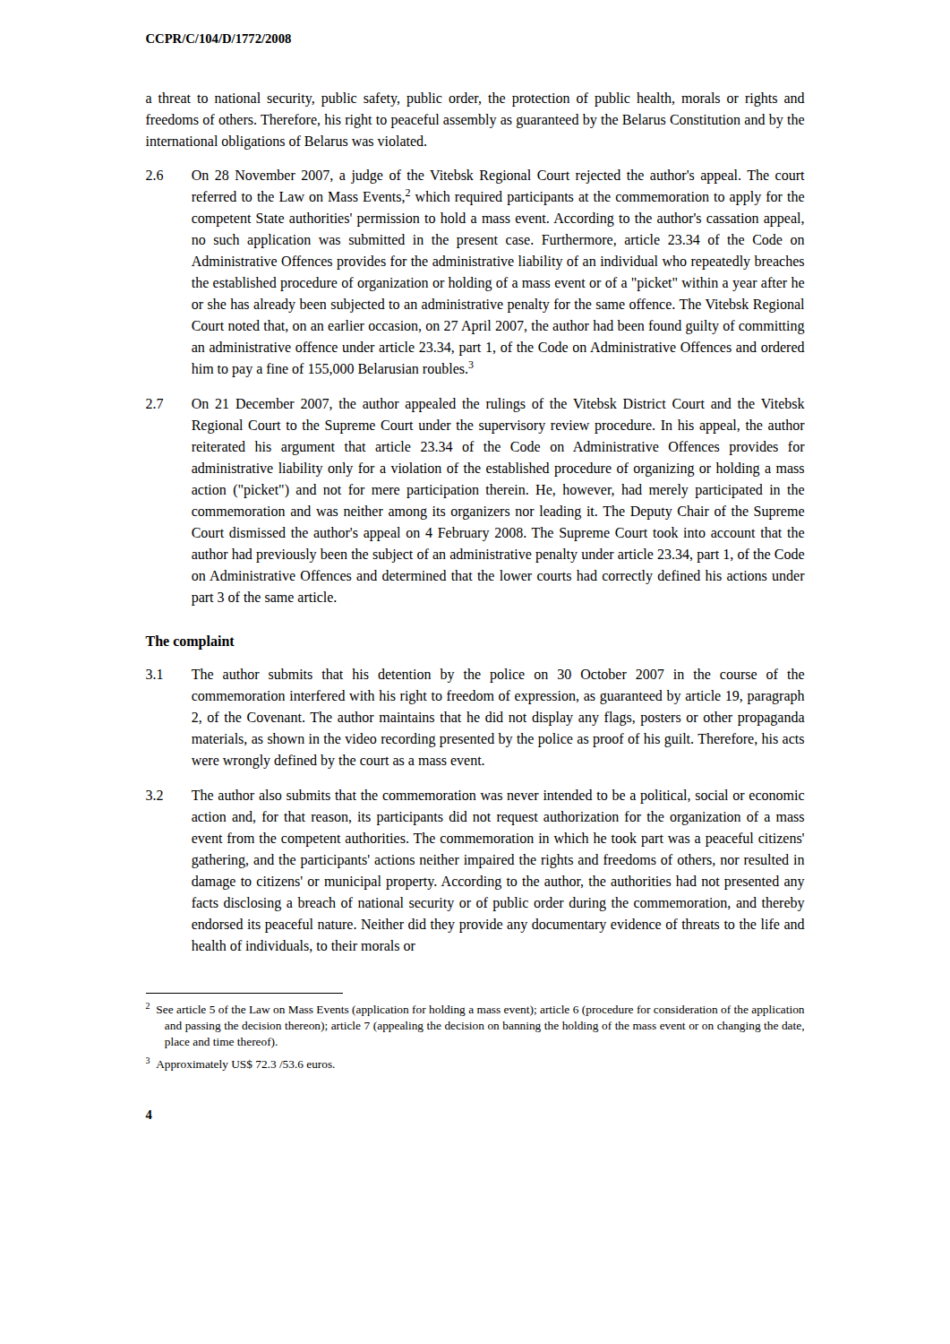CCPR/C/104/D/1772/2008
a threat to national security, public safety, public order, the protection of public health, morals or rights and freedoms of others. Therefore, his right to peaceful assembly as guaranteed by the Belarus Constitution and by the international obligations of Belarus was violated.
2.6 On 28 November 2007, a judge of the Vitebsk Regional Court rejected the author's appeal. The court referred to the Law on Mass Events,2 which required participants at the commemoration to apply for the competent State authorities' permission to hold a mass event. According to the author's cassation appeal, no such application was submitted in the present case. Furthermore, article 23.34 of the Code on Administrative Offences provides for the administrative liability of an individual who repeatedly breaches the established procedure of organization or holding of a mass event or of a "picket" within a year after he or she has already been subjected to an administrative penalty for the same offence. The Vitebsk Regional Court noted that, on an earlier occasion, on 27 April 2007, the author had been found guilty of committing an administrative offence under article 23.34, part 1, of the Code on Administrative Offences and ordered him to pay a fine of 155,000 Belarusian roubles.3
2.7 On 21 December 2007, the author appealed the rulings of the Vitebsk District Court and the Vitebsk Regional Court to the Supreme Court under the supervisory review procedure. In his appeal, the author reiterated his argument that article 23.34 of the Code on Administrative Offences provides for administrative liability only for a violation of the established procedure of organizing or holding a mass action ("picket") and not for mere participation therein. He, however, had merely participated in the commemoration and was neither among its organizers nor leading it. The Deputy Chair of the Supreme Court dismissed the author's appeal on 4 February 2008. The Supreme Court took into account that the author had previously been the subject of an administrative penalty under article 23.34, part 1, of the Code on Administrative Offences and determined that the lower courts had correctly defined his actions under part 3 of the same article.
The complaint
3.1 The author submits that his detention by the police on 30 October 2007 in the course of the commemoration interfered with his right to freedom of expression, as guaranteed by article 19, paragraph 2, of the Covenant. The author maintains that he did not display any flags, posters or other propaganda materials, as shown in the video recording presented by the police as proof of his guilt. Therefore, his acts were wrongly defined by the court as a mass event.
3.2 The author also submits that the commemoration was never intended to be a political, social or economic action and, for that reason, its participants did not request authorization for the organization of a mass event from the competent authorities. The commemoration in which he took part was a peaceful citizens' gathering, and the participants' actions neither impaired the rights and freedoms of others, nor resulted in damage to citizens' or municipal property. According to the author, the authorities had not presented any facts disclosing a breach of national security or of public order during the commemoration, and thereby endorsed its peaceful nature. Neither did they provide any documentary evidence of threats to the life and health of individuals, to their morals or
2 See article 5 of the Law on Mass Events (application for holding a mass event); article 6 (procedure for consideration of the application and passing the decision thereon); article 7 (appealing the decision on banning the holding of the mass event or on changing the date, place and time thereof).
3 Approximately US$ 72.3 /53.6 euros.
4